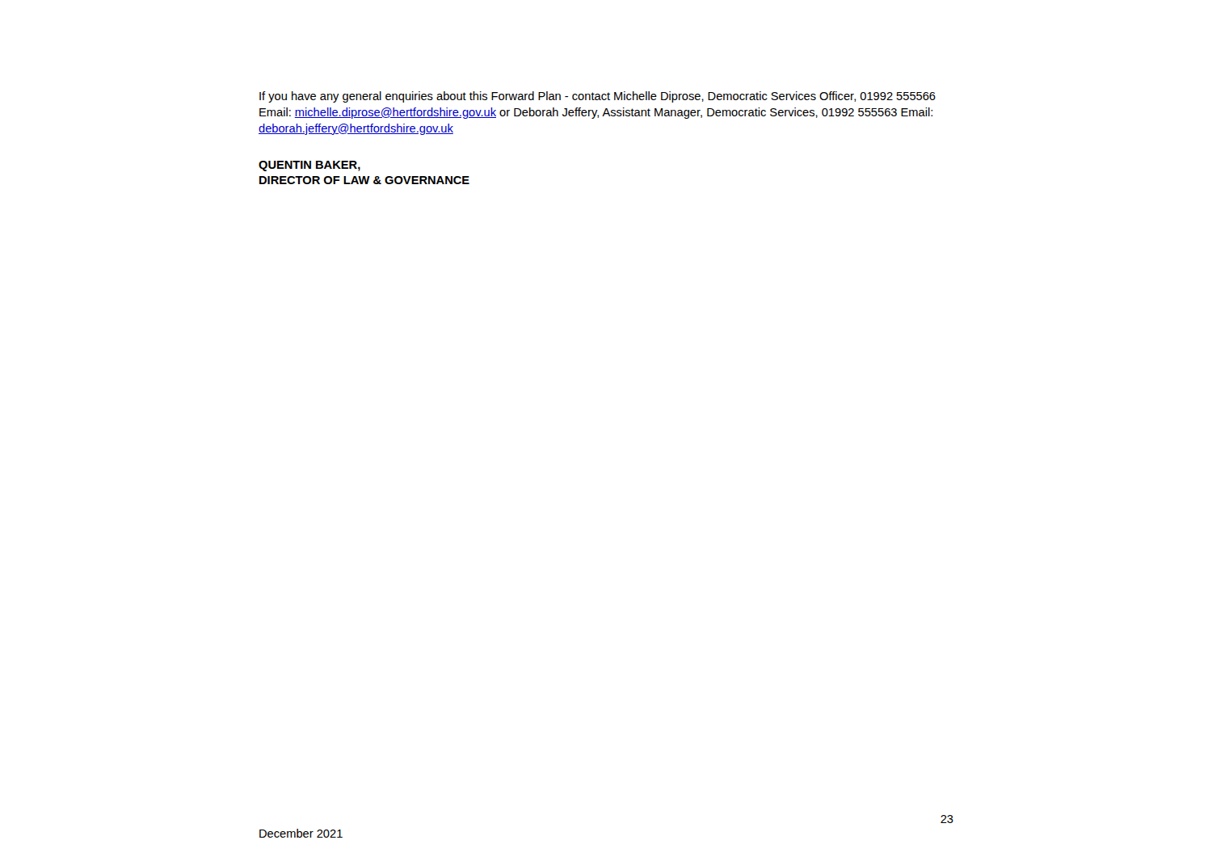If you have any general enquiries about this Forward Plan - contact Michelle Diprose, Democratic Services Officer, 01992 555566 Email: michelle.diprose@hertfordshire.gov.uk or Deborah Jeffery, Assistant Manager, Democratic Services, 01992 555563 Email: deborah.jeffery@hertfordshire.gov.uk
QUENTIN BAKER,
DIRECTOR OF LAW & GOVERNANCE
December 2021
23